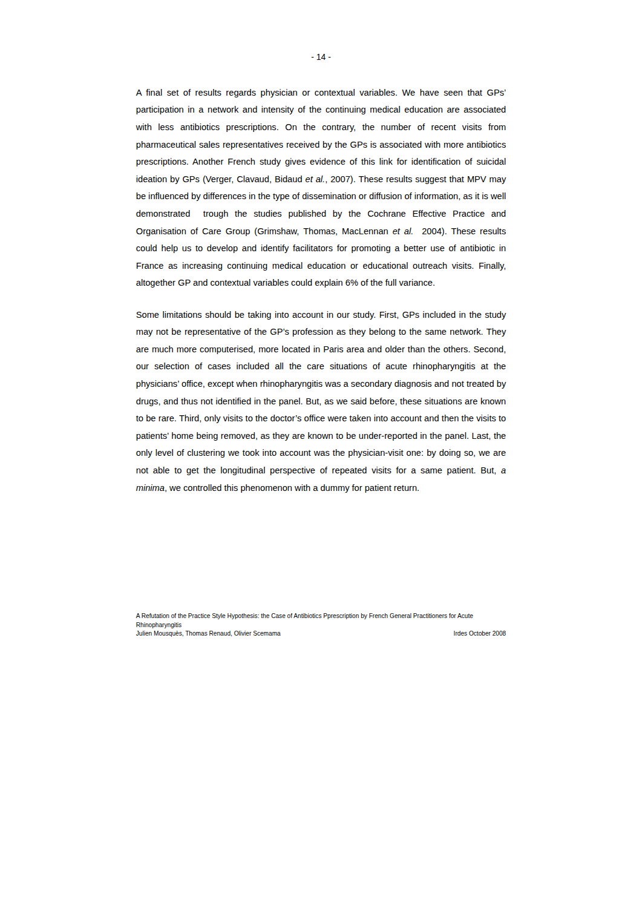- 14 -
A final set of results regards physician or contextual variables. We have seen that GPs’ participation in a network and intensity of the continuing medical education are associated with less antibiotics prescriptions. On the contrary, the number of recent visits from pharmaceutical sales representatives received by the GPs is associated with more antibiotics prescriptions. Another French study gives evidence of this link for identification of suicidal ideation by GPs (Verger, Clavaud, Bidaud et al., 2007). These results suggest that MPV may be influenced by differences in the type of dissemination or diffusion of information, as it is well demonstrated trough the studies published by the Cochrane Effective Practice and Organisation of Care Group (Grimshaw, Thomas, MacLennan et al. 2004). These results could help us to develop and identify facilitators for promoting a better use of antibiotic in France as increasing continuing medical education or educational outreach visits. Finally, altogether GP and contextual variables could explain 6% of the full variance.
Some limitations should be taking into account in our study. First, GPs included in the study may not be representative of the GP’s profession as they belong to the same network. They are much more computerised, more located in Paris area and older than the others. Second, our selection of cases included all the care situations of acute rhinopharyngitis at the physicians’ office, except when rhinopharyngitis was a secondary diagnosis and not treated by drugs, and thus not identified in the panel. But, as we said before, these situations are known to be rare. Third, only visits to the doctor’s office were taken into account and then the visits to patients’ home being removed, as they are known to be under-reported in the panel. Last, the only level of clustering we took into account was the physician-visit one: by doing so, we are not able to get the longitudinal perspective of repeated visits for a same patient. But, a minima, we controlled this phenomenon with a dummy for patient return.
A Refutation of the Practice Style Hypothesis: the Case of Antibiotics Pprescription by French General Practitioners for Acute Rhinopharyngitis Julien Mousquès, Thomas Renaud, Olivier Scemama Irdes October 2008